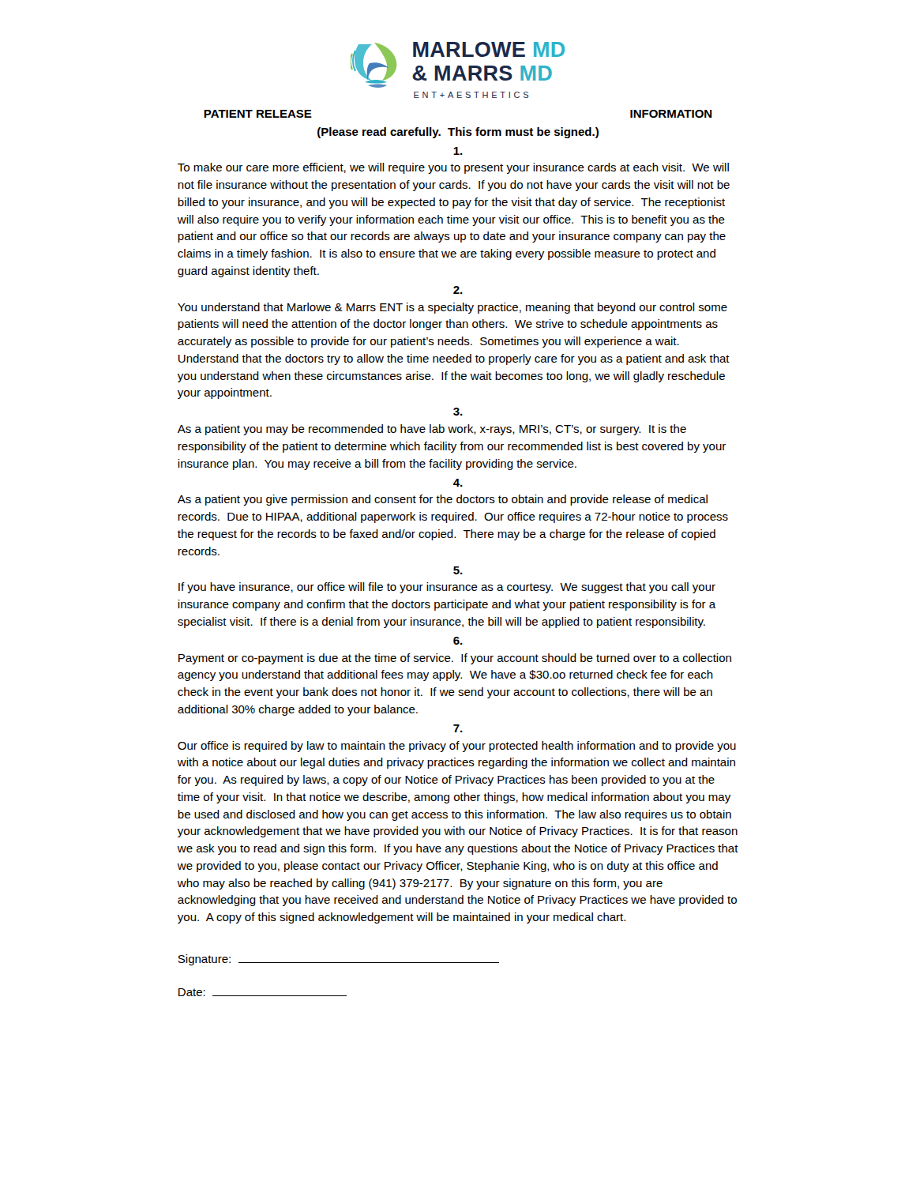MARLOWE MD
& MARRS MD
ENT+AESTHETICS
PATIENT RELEASE INFORMATION
(Please read carefully. This form must be signed.)
To make our care more efficient, we will require you to present your insurance cards at each visit. We will not file insurance without the presentation of your cards. If you do not have your cards the visit will not be billed to your insurance, and you will be expected to pay for the visit that day of service. The receptionist will also require you to verify your information each time your visit our office. This is to benefit you as the patient and our office so that our records are always up to date and your insurance company can pay the claims in a timely fashion. It is also to ensure that we are taking every possible measure to protect and guard against identity theft.
You understand that Marlowe & Marrs ENT is a specialty practice, meaning that beyond our control some patients will need the attention of the doctor longer than others. We strive to schedule appointments as accurately as possible to provide for our patient’s needs. Sometimes you will experience a wait. Understand that the doctors try to allow the time needed to properly care for you as a patient and ask that you understand when these circumstances arise. If the wait becomes too long, we will gladly reschedule your appointment.
As a patient you may be recommended to have lab work, x-rays, MRI’s, CT’s, or surgery. It is the responsibility of the patient to determine which facility from our recommended list is best covered by your insurance plan. You may receive a bill from the facility providing the service.
As a patient you give permission and consent for the doctors to obtain and provide release of medical records. Due to HIPAA, additional paperwork is required. Our office requires a 72-hour notice to process the request for the records to be faxed and/or copied. There may be a charge for the release of copied records.
If you have insurance, our office will file to your insurance as a courtesy. We suggest that you call your insurance company and confirm that the doctors participate and what your patient responsibility is for a specialist visit. If there is a denial from your insurance, the bill will be applied to patient responsibility.
Payment or co-payment is due at the time of service. If your account should be turned over to a collection agency you understand that additional fees may apply. We have a $30.oo returned check fee for each check in the event your bank does not honor it. If we send your account to collections, there will be an additional 30% charge added to your balance.
Our office is required by law to maintain the privacy of your protected health information and to provide you with a notice about our legal duties and privacy practices regarding the information we collect and maintain for you. As required by laws, a copy of our Notice of Privacy Practices has been provided to you at the time of your visit. In that notice we describe, among other things, how medical information about you may be used and disclosed and how you can get access to this information. The law also requires us to obtain your acknowledgement that we have provided you with our Notice of Privacy Practices. It is for that reason we ask you to read and sign this form. If you have any questions about the Notice of Privacy Practices that we provided to you, please contact our Privacy Officer, Stephanie King, who is on duty at this office and who may also be reached by calling (941) 379-2177. By your signature on this form, you are acknowledging that you have received and understand the Notice of Privacy Practices we have provided to you. A copy of this signed acknowledgement will be maintained in your medical chart.
Signature:
Date: